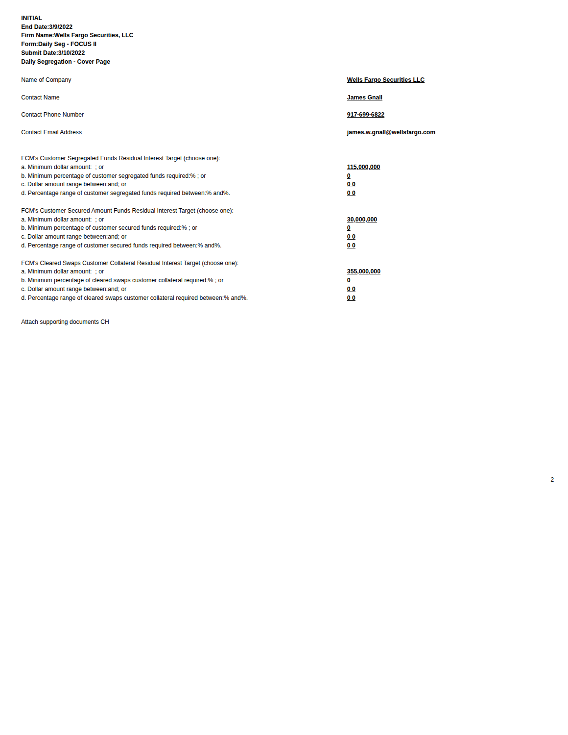INITIAL
End Date:3/9/2022
Firm Name:Wells Fargo Securities, LLC
Form:Daily Seg - FOCUS II
Submit Date:3/10/2022
Daily Segregation - Cover Page
| Name of Company | Wells Fargo Securities LLC |
| Contact Name | James Gnall |
| Contact Phone Number | 917-699-6822 |
| Contact Email Address | james.w.gnall@wellsfargo.com |
| FCM's Customer Segregated Funds Residual Interest Target (choose one): |
| a. Minimum dollar amount: ; or | 115,000,000 |
| b. Minimum percentage of customer segregated funds required:% ; or | 0 |
| c. Dollar amount range between:and; or | 0 0 |
| d. Percentage range of customer segregated funds required between:% and%. | 0 0 |
| FCM's Customer Secured Amount Funds Residual Interest Target (choose one): |
| a. Minimum dollar amount: ; or | 30,000,000 |
| b. Minimum percentage of customer secured funds required:% ; or | 0 |
| c. Dollar amount range between:and; or | 0 0 |
| d. Percentage range of customer secured funds required between:% and%. | 0 0 |
| FCM's Cleared Swaps Customer Collateral Residual Interest Target (choose one): |
| a. Minimum dollar amount: ; or | 355,000,000 |
| b. Minimum percentage of cleared swaps customer collateral required:% ; or | 0 |
| c. Dollar amount range between:and; or | 0 0 |
| d. Percentage range of cleared swaps customer collateral required between:% and%. | 0 0 |
Attach supporting documents CH
2